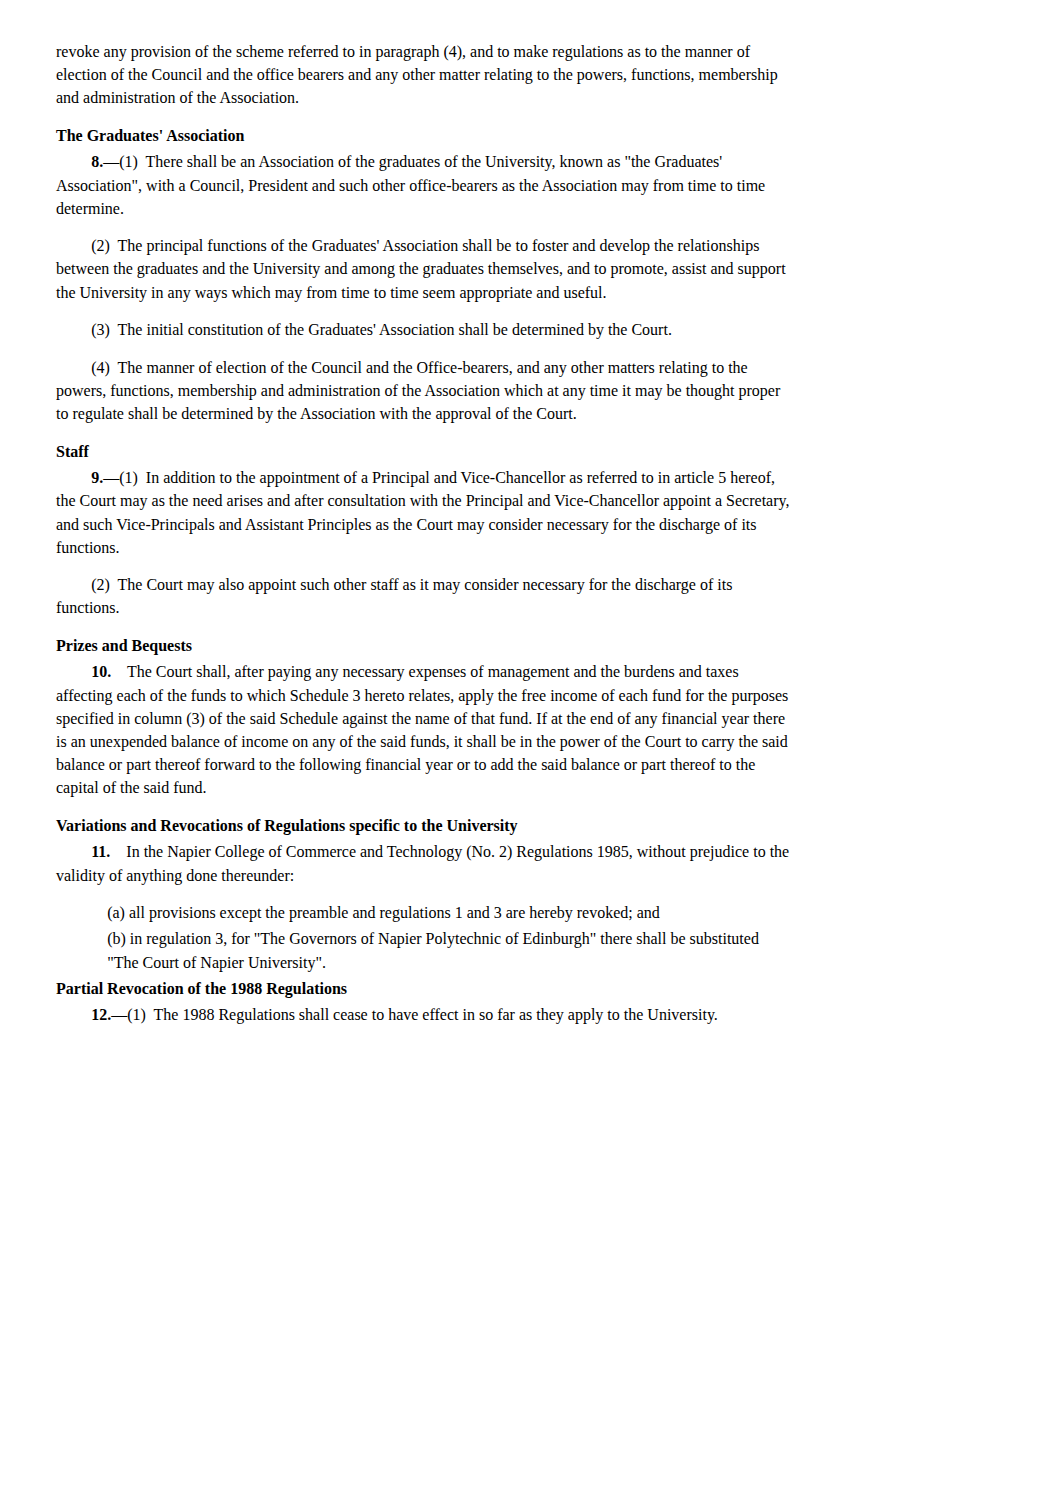revoke any provision of the scheme referred to in paragraph (4), and to make regulations as to the manner of election of the Council and the office bearers and any other matter relating to the powers, functions, membership and administration of the Association.
The Graduates' Association
8.—(1) There shall be an Association of the graduates of the University, known as "the Graduates' Association", with a Council, President and such other office-bearers as the Association may from time to time determine.
(2) The principal functions of the Graduates' Association shall be to foster and develop the relationships between the graduates and the University and among the graduates themselves, and to promote, assist and support the University in any ways which may from time to time seem appropriate and useful.
(3) The initial constitution of the Graduates' Association shall be determined by the Court.
(4) The manner of election of the Council and the Office-bearers, and any other matters relating to the powers, functions, membership and administration of the Association which at any time it may be thought proper to regulate shall be determined by the Association with the approval of the Court.
Staff
9.—(1) In addition to the appointment of a Principal and Vice-Chancellor as referred to in article 5 hereof, the Court may as the need arises and after consultation with the Principal and Vice-Chancellor appoint a Secretary, and such Vice-Principals and Assistant Principles as the Court may consider necessary for the discharge of its functions.
(2) The Court may also appoint such other staff as it may consider necessary for the discharge of its functions.
Prizes and Bequests
10. The Court shall, after paying any necessary expenses of management and the burdens and taxes affecting each of the funds to which Schedule 3 hereto relates, apply the free income of each fund for the purposes specified in column (3) of the said Schedule against the name of that fund. If at the end of any financial year there is an unexpended balance of income on any of the said funds, it shall be in the power of the Court to carry the said balance or part thereof forward to the following financial year or to add the said balance or part thereof to the capital of the said fund.
Variations and Revocations of Regulations specific to the University
11. In the Napier College of Commerce and Technology (No. 2) Regulations 1985, without prejudice to the validity of anything done thereunder:
(a) all provisions except the preamble and regulations 1 and 3 are hereby revoked; and
(b) in regulation 3, for "The Governors of Napier Polytechnic of Edinburgh" there shall be substituted "The Court of Napier University".
Partial Revocation of the 1988 Regulations
12.—(1) The 1988 Regulations shall cease to have effect in so far as they apply to the University.